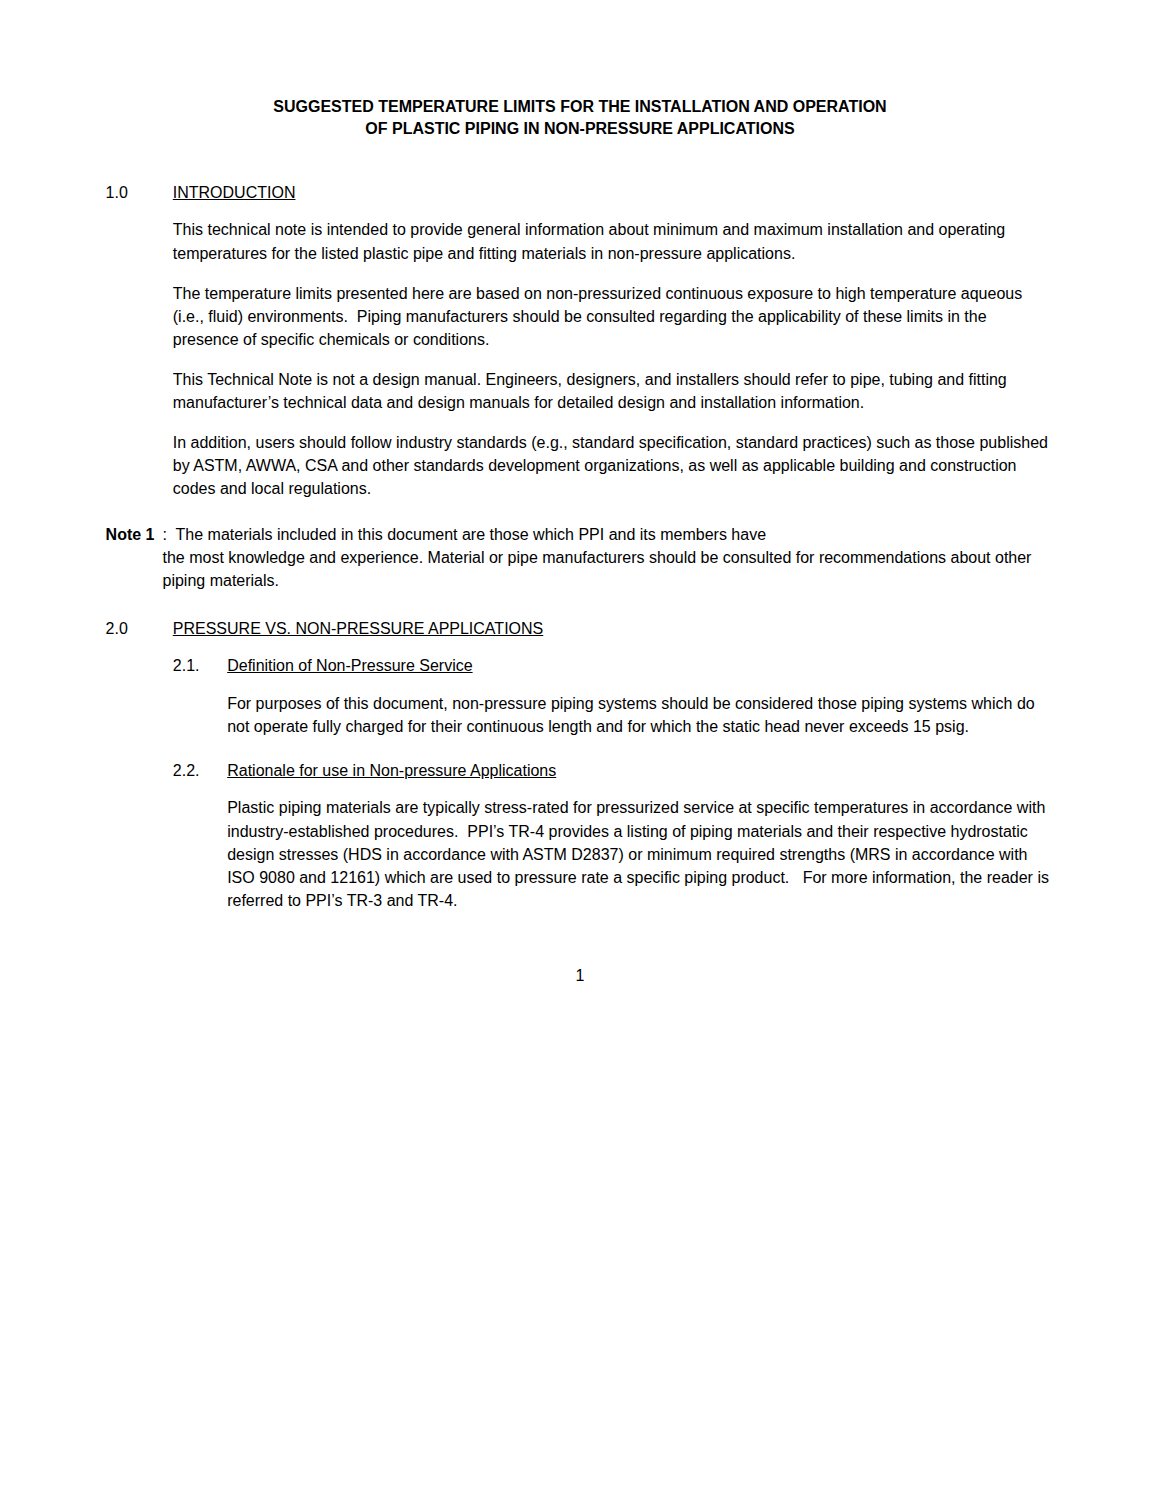Suggested Temperature Limits for the Installation and Operation
of Plastic Piping in Non-Pressure Applications
1.0 INTRODUCTION
This technical note is intended to provide general information about minimum and maximum installation and operating temperatures for the listed plastic pipe and fitting materials in non-pressure applications.
The temperature limits presented here are based on non-pressurized continuous exposure to high temperature aqueous (i.e., fluid) environments. Piping manufacturers should be consulted regarding the applicability of these limits in the presence of specific chemicals or conditions.
This Technical Note is not a design manual. Engineers, designers, and installers should refer to pipe, tubing and fitting manufacturer’s technical data and design manuals for detailed design and installation information.
In addition, users should follow industry standards (e.g., standard specification, standard practices) such as those published by ASTM, AWWA, CSA and other standards development organizations, as well as applicable building and construction codes and local regulations.
Note 1
: The materials included in this document are those which PPI and its members have
the most knowledge and experience. Material or pipe manufacturers should be consulted for recommendations about other piping materials.
2.0 PRESSURE VS. NON-PRESSURE APPLICATIONS
2.1. Definition of Non-Pressure Service
For purposes of this document, non-pressure piping systems should be considered those piping systems which do not operate fully charged for their continuous length and for which the static head never exceeds 15 psig.
2.2. Rationale for use in Non-pressure Applications
Plastic piping materials are typically stress-rated for pressurized service at specific temperatures in accordance with industry-established procedures. PPI’s TR-4 provides a listing of piping materials and their respective hydrostatic design stresses (HDS in accordance with ASTM D2837) or minimum required strengths (MRS in accordance with ISO 9080 and 12161) which are used to pressure rate a specific piping product. For more information, the reader is referred to PPI’s TR-3 and TR-4.
1